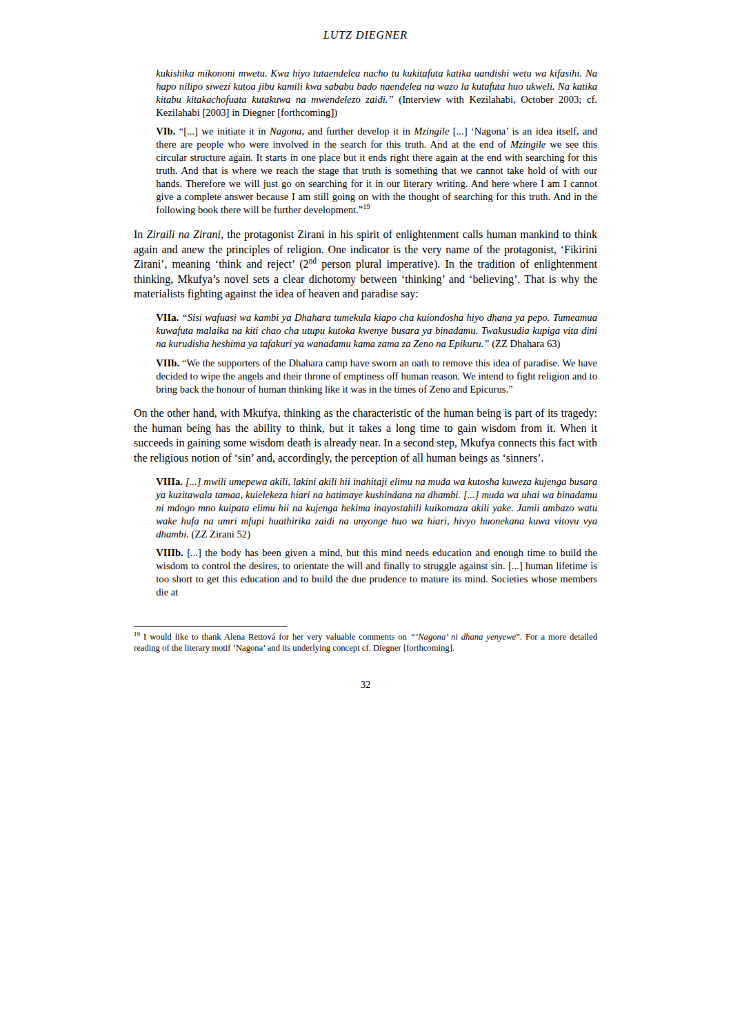LUTZ DIEGNER
kukishika mikononi mwetu. Kwa hiyo tutaendelea nacho tu kukitafuta katika uandishi wetu wa kifasihi. Na hapo nilipo siwezi kutoa jibu kamili kwa sababu bado naendelea na wazo la kutafuta huo ukweli. Na katika kitabu kitakachofuata kutakuwa na mwendelezo zaidi.” (Interview with Kezilahabi, October 2003; cf. Kezilahabi [2003] in Diegner [forthcoming])
VIb. “[...] we initiate it in Nagona, and further develop it in Mzingile [...] ‘Nagona’ is an idea itself, and there are people who were involved in the search for this truth. And at the end of Mzingile we see this circular structure again. It starts in one place but it ends right there again at the end with searching for this truth. And that is where we reach the stage that truth is something that we cannot take hold of with our hands. Therefore we will just go on searching for it in our literary writing. And here where I am I cannot give a complete answer because I am still going on with the thought of searching for this truth. And in the following book there will be further development.”19
In Ziraili na Zirani, the protagonist Zirani in his spirit of enlightenment calls human mankind to think again and anew the principles of religion. One indicator is the very name of the protagonist, ‘Fikirini Zirani’, meaning ‘think and reject’ (2nd person plural imperative). In the tradition of enlightenment thinking, Mkufya’s novel sets a clear dichotomy between ‘thinking’ and ‘believing’. That is why the materialists fighting against the idea of heaven and paradise say:
VIIa. “Sisi wafuasi wa kambi ya Dhahara tumekula kiapo cha kuiondosha hiyo dhana ya pepo. Tumeamua kuwafuta malaika na kiti chao cha utupu kutoka kwenye busara ya binadamu. Twakusudia kupiga vita dini na kurudisha heshima ya tafakuri ya wanadamu kama zama za Zeno na Epikuru.” (ZZ Dhahara 63)
VIIb. “We the supporters of the Dhahara camp have sworn an oath to remove this idea of paradise. We have decided to wipe the angels and their throne of emptiness off human reason. We intend to fight religion and to bring back the honour of human thinking like it was in the times of Zeno and Epicurus.”
On the other hand, with Mkufya, thinking as the characteristic of the human being is part of its tragedy: the human being has the ability to think, but it takes a long time to gain wisdom from it. When it succeeds in gaining some wisdom death is already near. In a second step, Mkufya connects this fact with the religious notion of ‘sin’ and, accordingly, the perception of all human beings as ‘sinners’.
VIIIa. [...] mwili umepewa akili, lakini akili hii inahitaji elimu na muda wa kutosha kuweza kujenga busara ya kuzitawala tamaa, kuielekeza hiari na hatimaye kushindana na dhambi. [...] muda wa uhai wa binadamu ni mdogo mno kuipata elimu hii na kujenga hekima inayostahili kuikomaza akili yake. Jamii ambazo watu wake hufa na umri mfupi huathirika zaidi na unyonge huo wa hiari, hivyo huonekana kuwa vitovu vya dhambi. (ZZ Zirani 52)
VIIIb. [...] the body has been given a mind, but this mind needs education and enough time to build the wisdom to control the desires, to orientate the will and finally to struggle against sin. [...] human lifetime is too short to get this education and to build the due prudence to mature its mind. Societies whose members die at
19 I would like to thank Alena Rettová for her very valuable comments on “‘Nagona’ ni dhana yenyewe”. For a more detailed reading of the literary motif ‘Nagona’ and its underlying concept cf. Diegner [forthcoming].
32